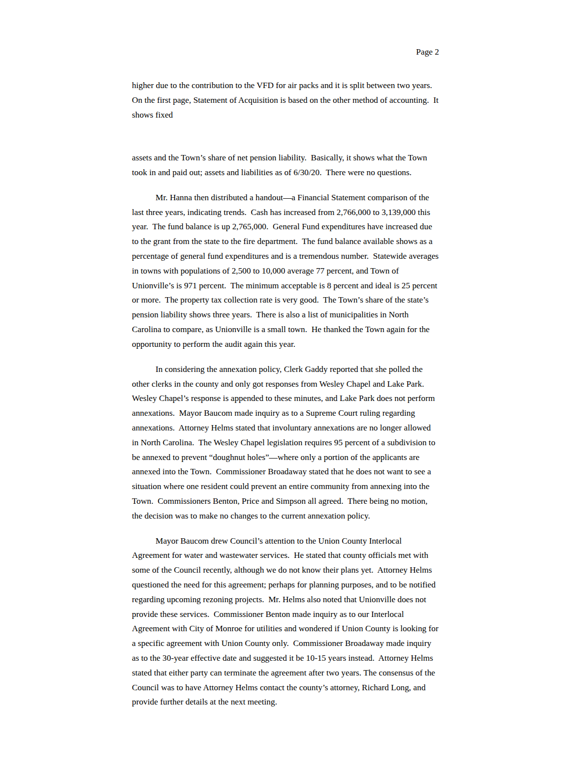Page 2
higher due to the contribution to the VFD for air packs and it is split between two years. On the first page, Statement of Acquisition is based on the other method of accounting. It shows fixed
assets and the Town’s share of net pension liability. Basically, it shows what the Town took in and paid out; assets and liabilities as of 6/30/20. There were no questions.
Mr. Hanna then distributed a handout—a Financial Statement comparison of the last three years, indicating trends. Cash has increased from 2,766,000 to 3,139,000 this year. The fund balance is up 2,765,000. General Fund expenditures have increased due to the grant from the state to the fire department. The fund balance available shows as a percentage of general fund expenditures and is a tremendous number. Statewide averages in towns with populations of 2,500 to 10,000 average 77 percent, and Town of Unionville’s is 971 percent. The minimum acceptable is 8 percent and ideal is 25 percent or more. The property tax collection rate is very good. The Town’s share of the state’s pension liability shows three years. There is also a list of municipalities in North Carolina to compare, as Unionville is a small town. He thanked the Town again for the opportunity to perform the audit again this year.
In considering the annexation policy, Clerk Gaddy reported that she polled the other clerks in the county and only got responses from Wesley Chapel and Lake Park. Wesley Chapel’s response is appended to these minutes, and Lake Park does not perform annexations. Mayor Baucom made inquiry as to a Supreme Court ruling regarding annexations. Attorney Helms stated that involuntary annexations are no longer allowed in North Carolina. The Wesley Chapel legislation requires 95 percent of a subdivision to be annexed to prevent “doughnut holes”—where only a portion of the applicants are annexed into the Town. Commissioner Broadaway stated that he does not want to see a situation where one resident could prevent an entire community from annexing into the Town. Commissioners Benton, Price and Simpson all agreed. There being no motion, the decision was to make no changes to the current annexation policy.
Mayor Baucom drew Council’s attention to the Union County Interlocal Agreement for water and wastewater services. He stated that county officials met with some of the Council recently, although we do not know their plans yet. Attorney Helms questioned the need for this agreement; perhaps for planning purposes, and to be notified regarding upcoming rezoning projects. Mr. Helms also noted that Unionville does not provide these services. Commissioner Benton made inquiry as to our Interlocal Agreement with City of Monroe for utilities and wondered if Union County is looking for a specific agreement with Union County only. Commissioner Broadaway made inquiry as to the 30-year effective date and suggested it be 10-15 years instead. Attorney Helms stated that either party can terminate the agreement after two years. The consensus of the Council was to have Attorney Helms contact the county’s attorney, Richard Long, and provide further details at the next meeting.